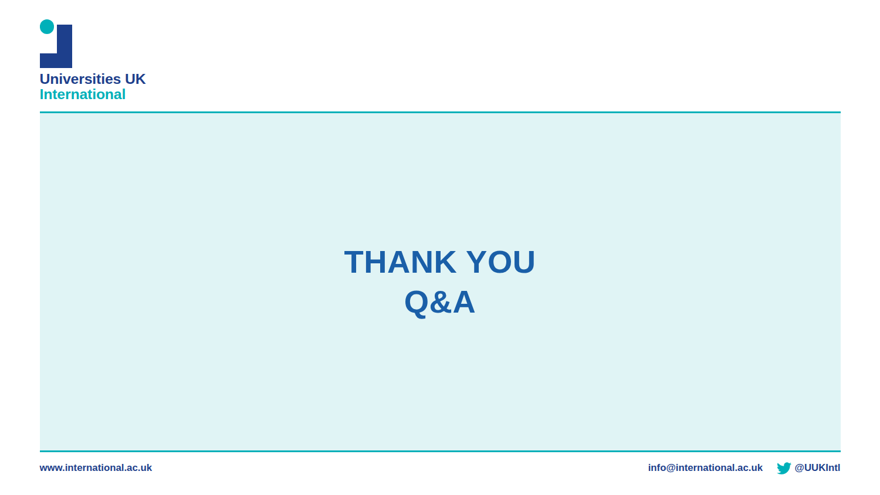Universities UK
International
THANK YOU
Q&A
www.international.ac.uk
info@international.ac.uk @UUKIntl